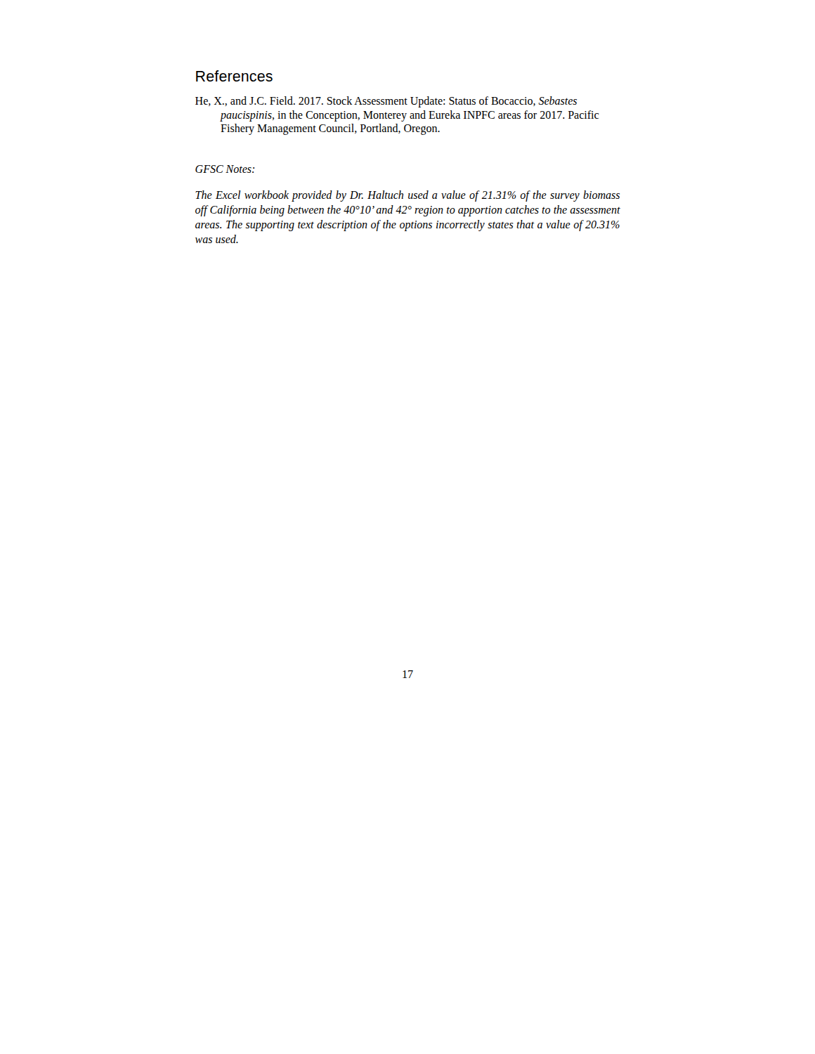References
He, X., and J.C. Field. 2017. Stock Assessment Update: Status of Bocaccio, Sebastes paucispinis, in the Conception, Monterey and Eureka INPFC areas for 2017. Pacific Fishery Management Council, Portland, Oregon.
GFSC Notes:
The Excel workbook provided by Dr. Haltuch used a value of 21.31% of the survey biomass off California being between the 40°10’ and 42° region to apportion catches to the assessment areas. The supporting text description of the options incorrectly states that a value of 20.31% was used.
17